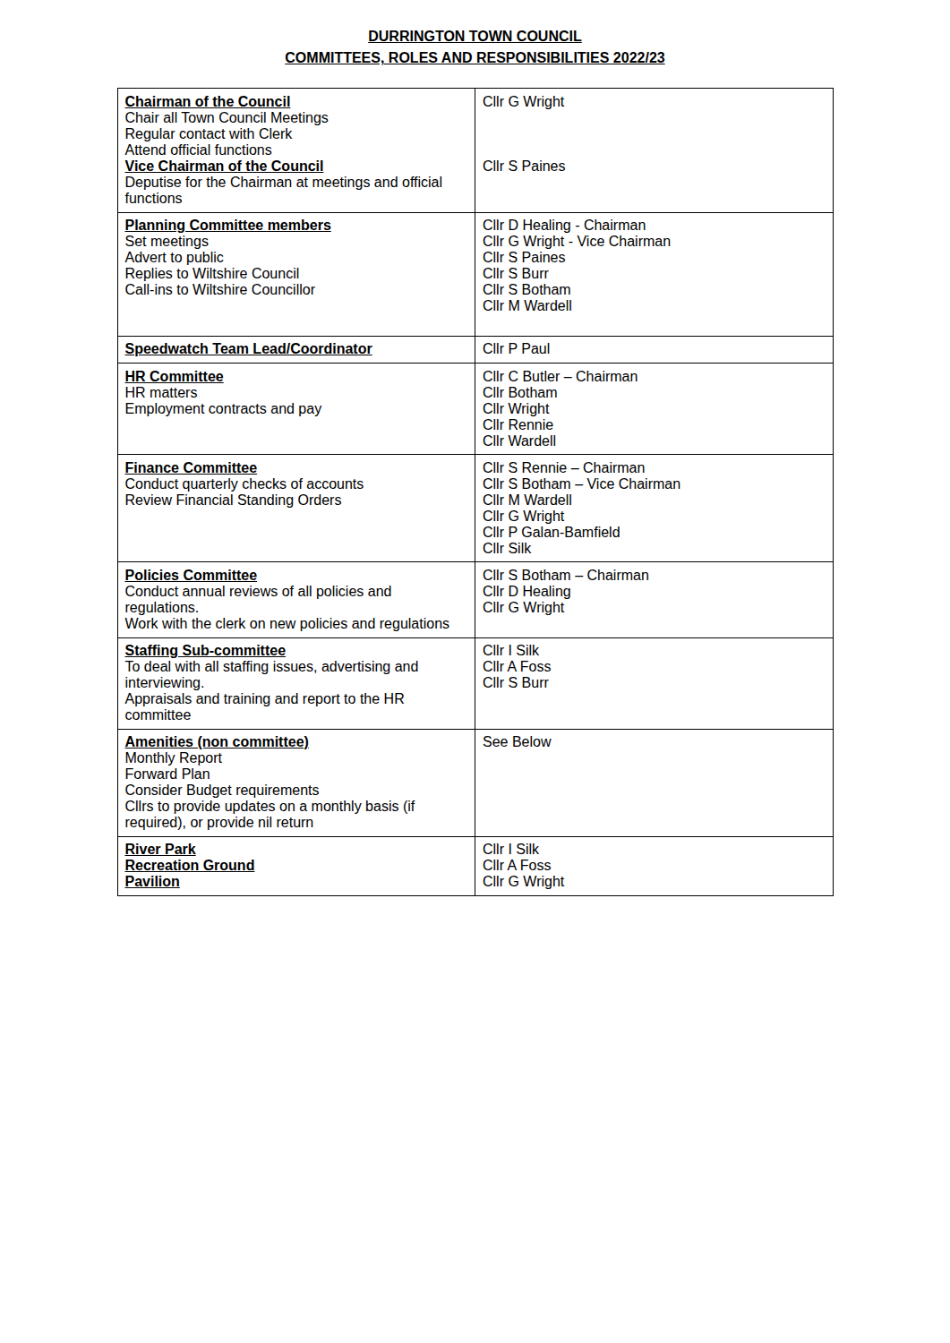DURRINGTON TOWN COUNCIL
COMMITTEES, ROLES AND RESPONSIBILITIES 2022/23
| Chairman of the Council Chair all Town Council Meetings Regular contact with Clerk Attend official functions Vice Chairman of the Council Deputise for the Chairman at meetings and official functions | Cllr G Wright Cllr S Paines |
| Planning Committee members Set meetings Advert to public Replies to Wiltshire Council Call-ins to Wiltshire Councillor | Cllr D Healing - Chairman Cllr G Wright - Vice Chairman Cllr S Paines Cllr S Burr Cllr S Botham Cllr M Wardell |
| Speedwatch Team Lead/Coordinator | Cllr P Paul |
| HR Committee HR matters Employment contracts and pay | Cllr C Butler – Chairman Cllr Botham Cllr Wright Cllr Rennie Cllr Wardell |
| Finance Committee Conduct quarterly checks of accounts Review Financial Standing Orders | Cllr S Rennie – Chairman Cllr S Botham – Vice Chairman Cllr M Wardell Cllr G Wright Cllr P Galan-Bamfield Cllr Silk |
| Policies Committee Conduct annual reviews of all policies and regulations. Work with the clerk on new policies and regulations | Cllr S Botham – Chairman Cllr D Healing Cllr G Wright |
| Staffing Sub-committee To deal with all staffing issues, advertising and interviewing. Appraisals and training and report to the HR committee | Cllr I Silk Cllr A Foss Cllr S Burr |
| Amenities (non committee) Monthly Report Forward Plan Consider Budget requirements Cllrs to provide updates on a monthly basis (if required), or provide nil return | See Below |
| River Park Recreation Ground Pavilion | Cllr I Silk Cllr A Foss Cllr G Wright |